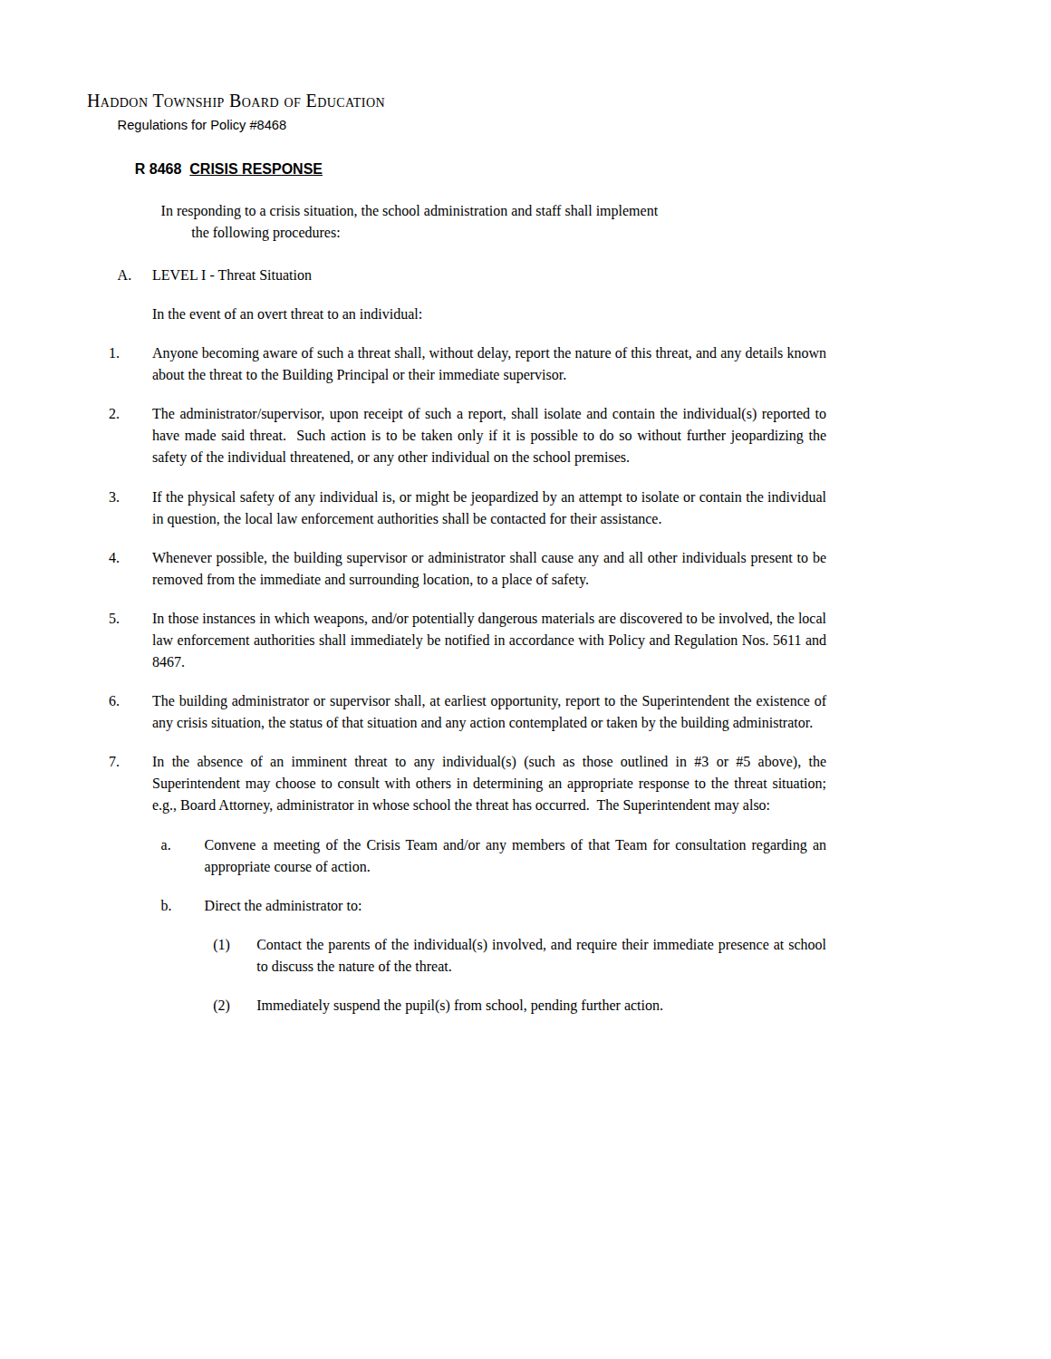Haddon Township Board of Education
Regulations for Policy #8468
R 8468 CRISIS RESPONSE
In responding to a crisis situation, the school administration and staff shall implement the following procedures:
A.
LEVEL I - Threat Situation
In the event of an overt threat to an individual:
1.
Anyone becoming aware of such a threat shall, without delay, report the nature of this threat, and any details known about the threat to the Building Principal or their immediate supervisor.
2.
The administrator/supervisor, upon receipt of such a report, shall isolate and contain the individual(s) reported to have made said threat. Such action is to be taken only if it is possible to do so without further jeopardizing the safety of the individual threatened, or any other individual on the school premises.
3.
If the physical safety of any individual is, or might be jeopardized by an attempt to isolate or contain the individual in question, the local law enforcement authorities shall be contacted for their assistance.
4.
Whenever possible, the building supervisor or administrator shall cause any and all other individuals present to be removed from the immediate and surrounding location, to a place of safety.
5.
In those instances in which weapons, and/or potentially dangerous materials are discovered to be involved, the local law enforcement authorities shall immediately be notified in accordance with Policy and Regulation Nos. 5611 and 8467.
6.
The building administrator or supervisor shall, at earliest opportunity, report to the Superintendent the existence of any crisis situation, the status of that situation and any action contemplated or taken by the building administrator.
7.
In the absence of an imminent threat to any individual(s) (such as those outlined in #3 or #5 above), the Superintendent may choose to consult with others in determining an appropriate response to the threat situation; e.g., Board Attorney, administrator in whose school the threat has occurred. The Superintendent may also:
a.
Convene a meeting of the Crisis Team and/or any members of that Team for consultation regarding an appropriate course of action.
b.
Direct the administrator to:
(1)
Contact the parents of the individual(s) involved, and require their immediate presence at school to discuss the nature of the threat.
(2)
Immediately suspend the pupil(s) from school, pending further action.